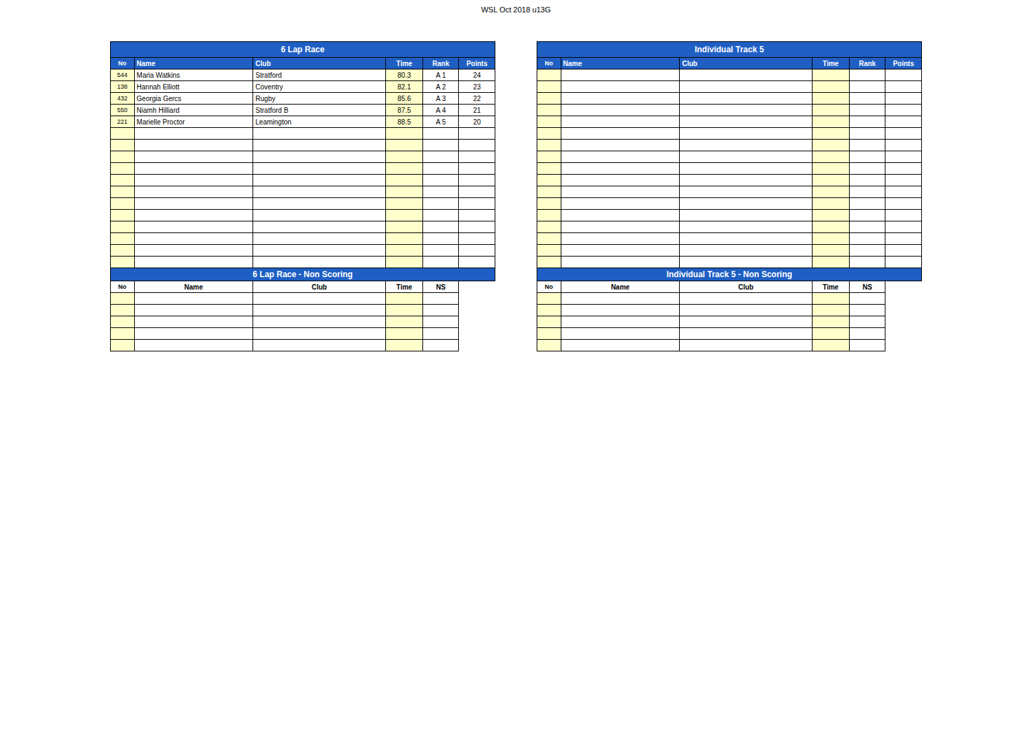WSL Oct 2018 u13G
6 Lap Race
| No | Name | Club | Time | Rank | Points |
| --- | --- | --- | --- | --- | --- |
| 544 | Maria Watkins | Stratford | 80.3 | A 1 | 24 |
| 138 | Hannah Elliott | Coventry | 82.1 | A 2 | 23 |
| 432 | Georgia Gercs | Rugby | 85.6 | A 3 | 22 |
| 550 | Niamh Hilliard | Stratford B | 87.5 | A 4 | 21 |
| 221 | Marielle Proctor | Leamington | 88.5 | A 5 | 20 |
| 6 Lap Race - Non Scoring |
| No | Name | Club | Time | NS | |
Individual Track 5
| No | Name | Club | Time | Rank | Points |
| --- | --- | --- | --- | --- | --- |
| Individual Track 5 - Non Scoring |
| No | Name | Club | Time | NS | |